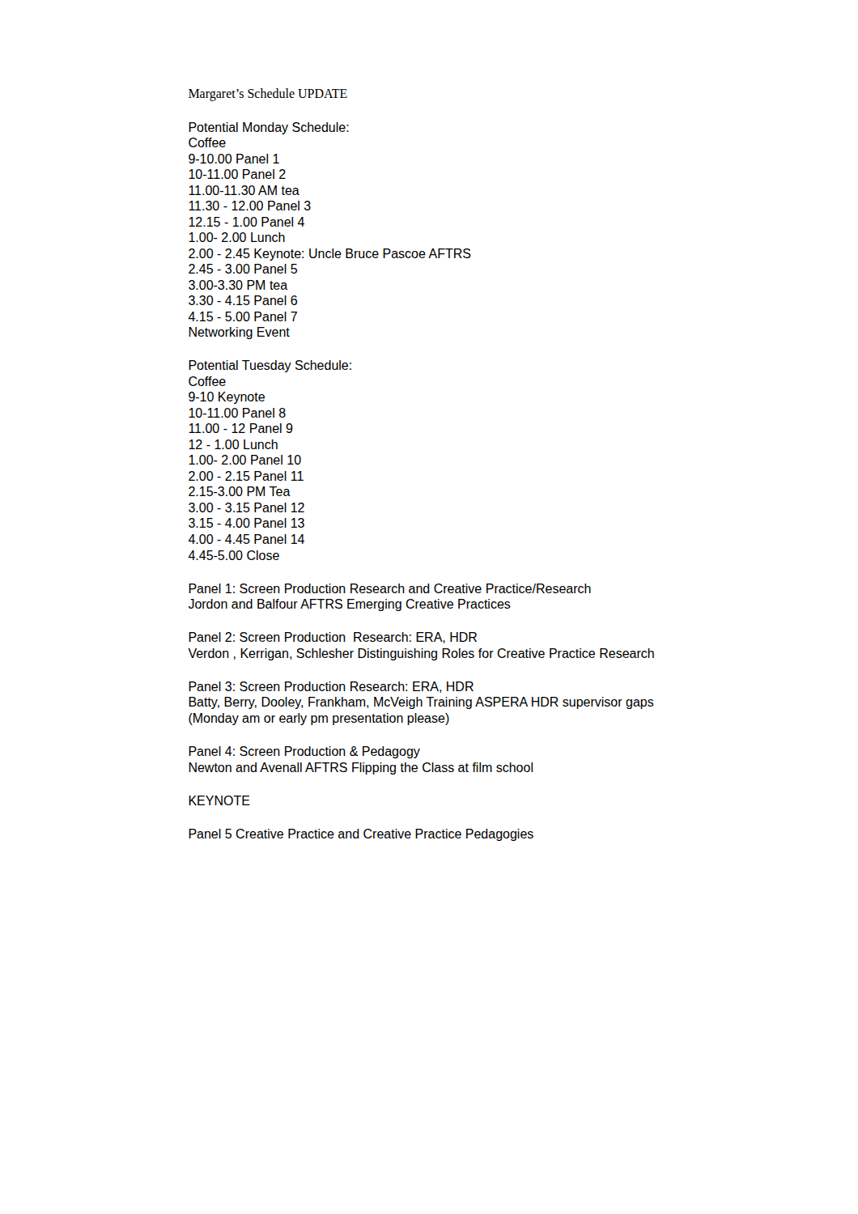Margaret’s Schedule UPDATE
Potential Monday Schedule:
Coffee
9-10.00 Panel 1
10-11.00 Panel 2
11.00-11.30 AM tea
11.30 - 12.00 Panel 3
12.15 - 1.00 Panel 4
1.00- 2.00 Lunch
2.00 - 2.45 Keynote: Uncle Bruce Pascoe AFTRS
2.45 - 3.00 Panel 5
3.00-3.30 PM tea
3.30 - 4.15 Panel 6
4.15 - 5.00 Panel 7
Networking Event
Potential Tuesday Schedule:
Coffee
9-10 Keynote
10-11.00 Panel 8
11.00 - 12 Panel 9
12 - 1.00 Lunch
1.00- 2.00 Panel 10
2.00 - 2.15 Panel 11
2.15-3.00 PM Tea
3.00 - 3.15 Panel 12
3.15 - 4.00 Panel 13
4.00 - 4.45 Panel 14
4.45-5.00 Close
Panel 1: Screen Production Research and Creative Practice/Research
Jordon and Balfour AFTRS Emerging Creative Practices
Panel 2: Screen Production Research: ERA, HDR
Verdon , Kerrigan, Schlesher Distinguishing Roles for Creative Practice Research
Panel 3: Screen Production Research: ERA, HDR
Batty, Berry, Dooley, Frankham, McVeigh Training ASPERA HDR supervisor gaps (Monday am or early pm presentation please)
Panel 4: Screen Production & Pedagogy
Newton and Avenall AFTRS Flipping the Class at film school
KEYNOTE
Panel 5 Creative Practice and Creative Practice Pedagogies